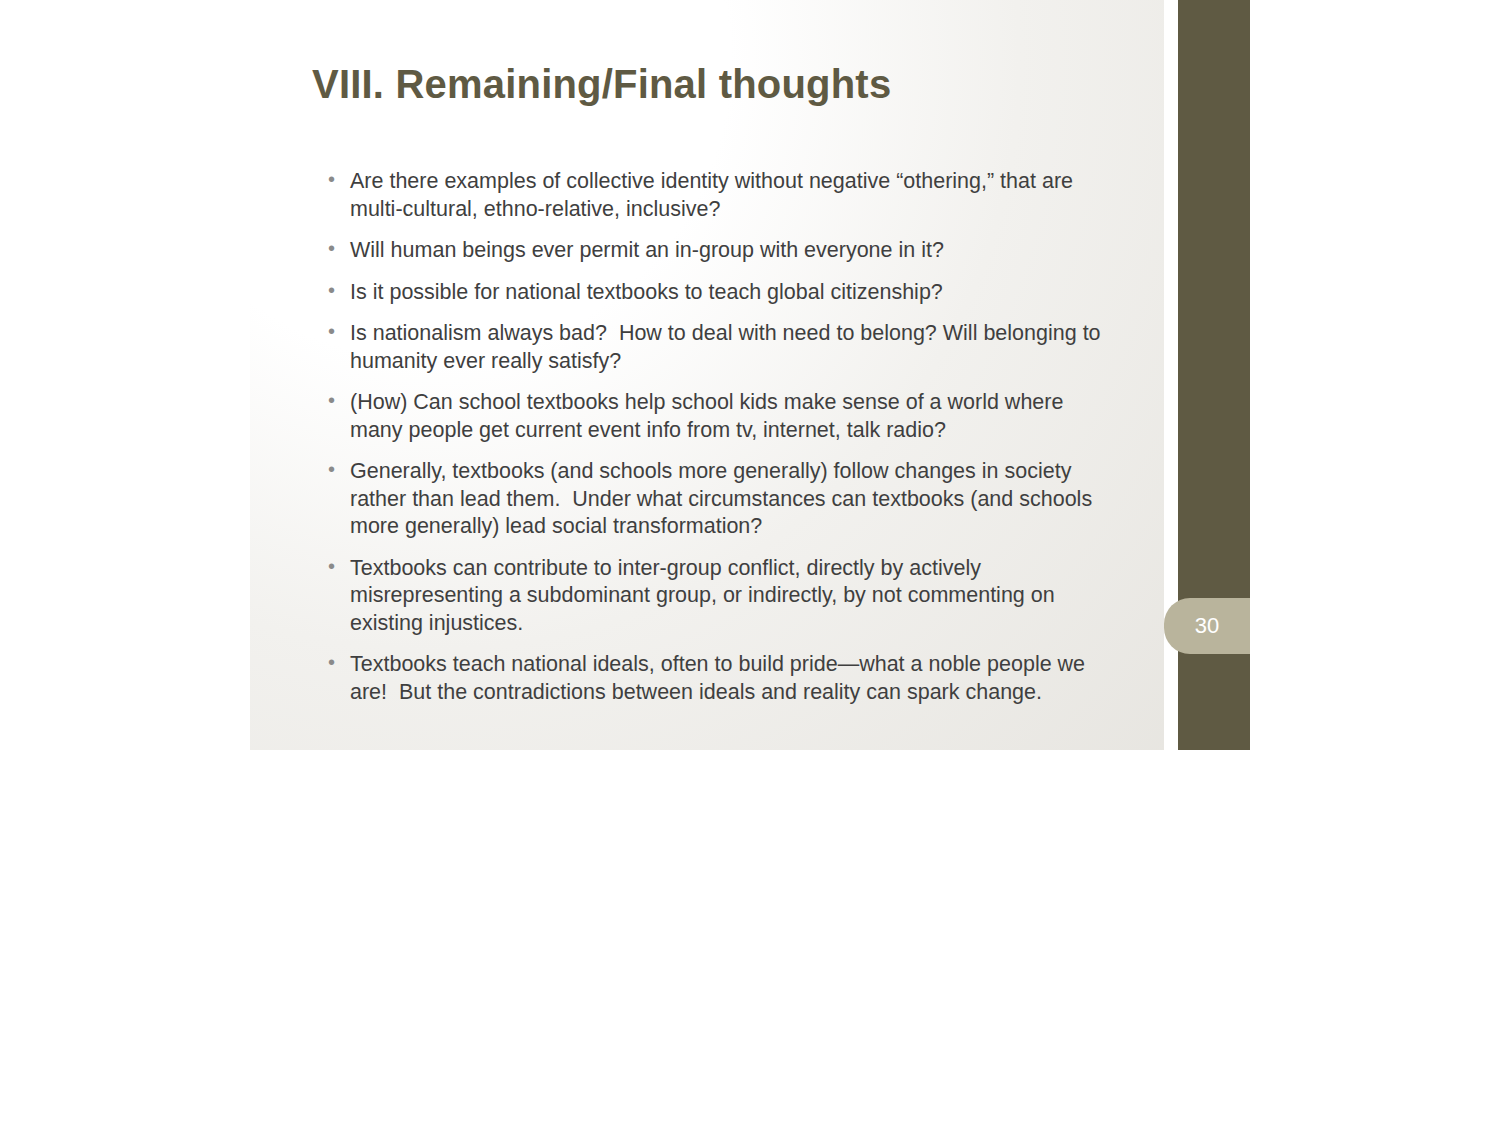VIII. Remaining/Final thoughts
Are there examples of collective identity without negative “othering,” that are multi-cultural, ethno-relative, inclusive?
Will human beings ever permit an in-group with everyone in it?
Is it possible for national textbooks to teach global citizenship?
Is nationalism always bad? How to deal with need to belong? Will belonging to humanity ever really satisfy?
(How) Can school textbooks help school kids make sense of a world where many people get current event info from tv, internet, talk radio?
Generally, textbooks (and schools more generally) follow changes in society rather than lead them. Under what circumstances can textbooks (and schools more generally) lead social transformation?
Textbooks can contribute to inter-group conflict, directly by actively misrepresenting a subdominant group, or indirectly, by not commenting on existing injustices.
Textbooks teach national ideals, often to build pride—what a noble people we are! But the contradictions between ideals and reality can spark change.
30